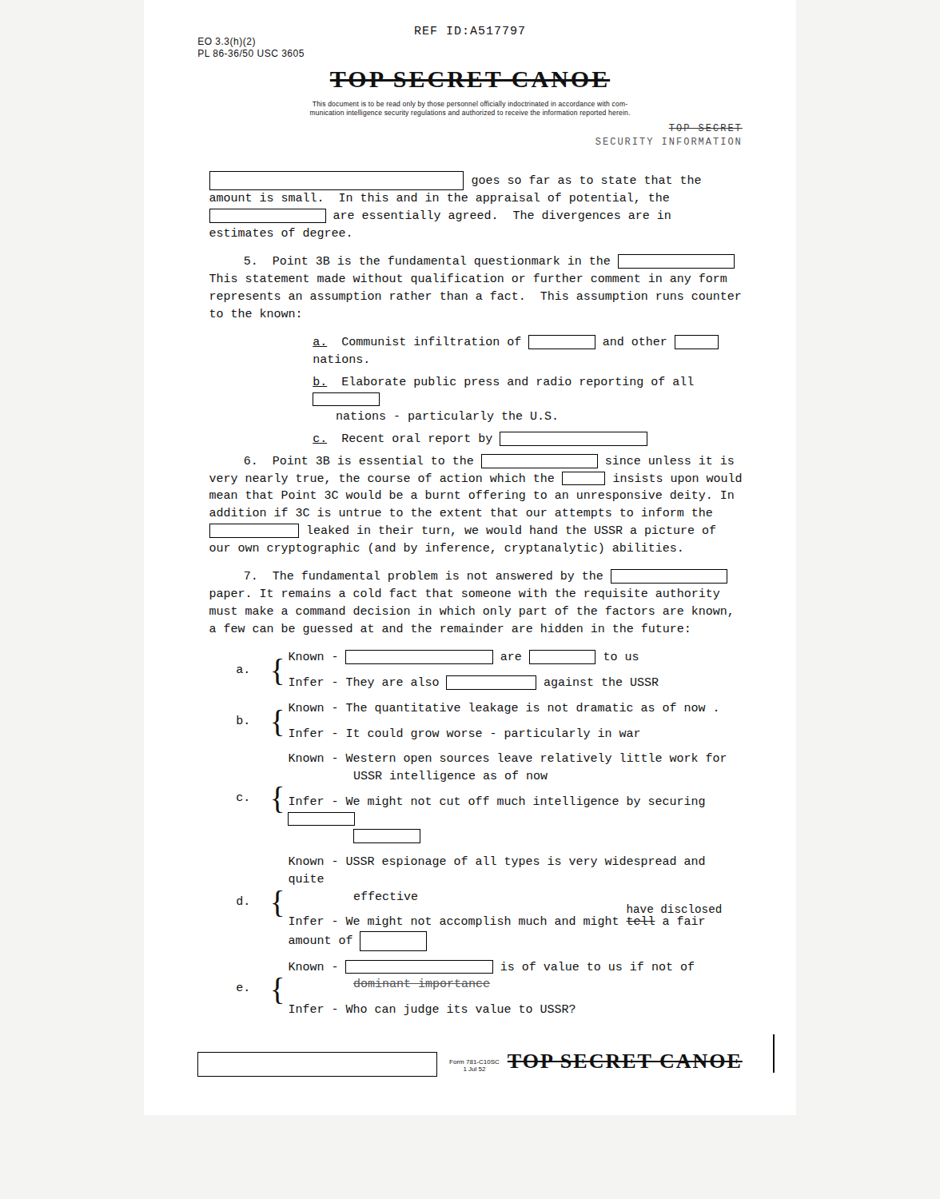EO 3.3(h)(2)
PL 86-36/50 USC 3605
REF ID:A517797
TOP SECRET CANOE
This document is to be read only by those personnel officially indoctrinated in accordance with com-
munication intelligence security regulations and authorized to receive the information reported herein.
TOP SECRET SECURITY INFORMATION
goes so far as to state that the amount is small. In this and in the appraisal of potential, the are essentially agreed. The divergences are in estimates of degree.
5. Point 3B is the fundamental questionmark in the This statement made without qualification or further comment in any form represents an assumption rather than a fact. This assumption runs counter to the known:
a. Communist infiltration of and other nations.
b. Elaborate public press and radio reporting of all
nations - particularly the U.S.
c. Recent oral report by
6. Point 3B is essential to the since unless it is very nearly true, the course of action which the insists upon would mean that Point 3C would be a burnt offering to an unresponsive deity. In addition if 3C is untrue to the extent that our attempts to inform the leaked in their turn, we would hand the USSR a picture of our own cryptographic (and by inference, cryptanalytic) abilities.
7. The fundamental problem is not answered by the paper. It remains a cold fact that someone with the requisite authority must make a command decision in which only part of the factors are known, a few can be guessed at and the remainder are hidden in the future:
a.
{
Known - are to us
Infer - They are also against the USSR
b.
{
Known - The quantitative leakage is not dramatic as of now .
Infer - It could grow worse - particularly in war
c.
{
Known - Western open sources leave relatively little work for
USSR intelligence as of now
Infer - We might not cut off much intelligence by securing
d.
{
Known - USSR espionage of all types is very widespread and quite
effective
Infer - We might not accomplish much and might have disclosed tell a fair amount of
e.
{
Known - is of value to us if not of
dominant importance
Infer - Who can judge its value to USSR?
Form 781-C10SC
1 Jul 52
TOP SECRET CANOE